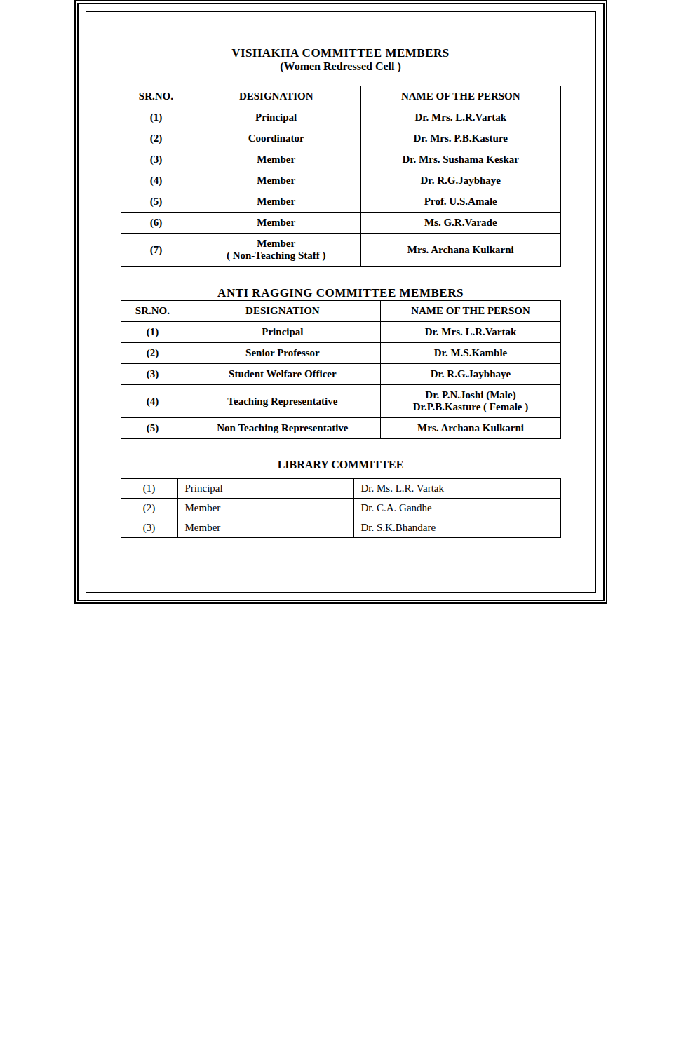VISHAKHA COMMITTEE MEMBERS
(Women Redressed Cell )
| SR.NO. | DESIGNATION | NAME OF THE PERSON |
| --- | --- | --- |
| (1) | Principal | Dr. Mrs. L.R.Vartak |
| (2) | Coordinator | Dr. Mrs. P.B.Kasture |
| (3) | Member | Dr. Mrs. Sushama Keskar |
| (4) | Member | Dr. R.G.Jaybhaye |
| (5) | Member | Prof. U.S.Amale |
| (6) | Member | Ms. G.R.Varade |
| (7) | Member ( Non-Teaching Staff ) | Mrs. Archana Kulkarni |
ANTI RAGGING COMMITTEE MEMBERS
| SR.NO. | DESIGNATION | NAME OF THE PERSON |
| --- | --- | --- |
| (1) | Principal | Dr. Mrs. L.R.Vartak |
| (2) | Senior Professor | Dr. M.S.Kamble |
| (3) | Student Welfare Officer | Dr. R.G.Jaybhaye |
| (4) | Teaching Representative | Dr. P.N.Joshi (Male) Dr.P.B.Kasture ( Female ) |
| (5) | Non Teaching Representative | Mrs. Archana Kulkarni |
LIBRARY COMMITTEE
| (1) | Principal | Dr. Ms. L.R. Vartak |
| (2) | Member | Dr. C.A. Gandhe |
| (3) | Member | Dr. S.K.Bhandare |